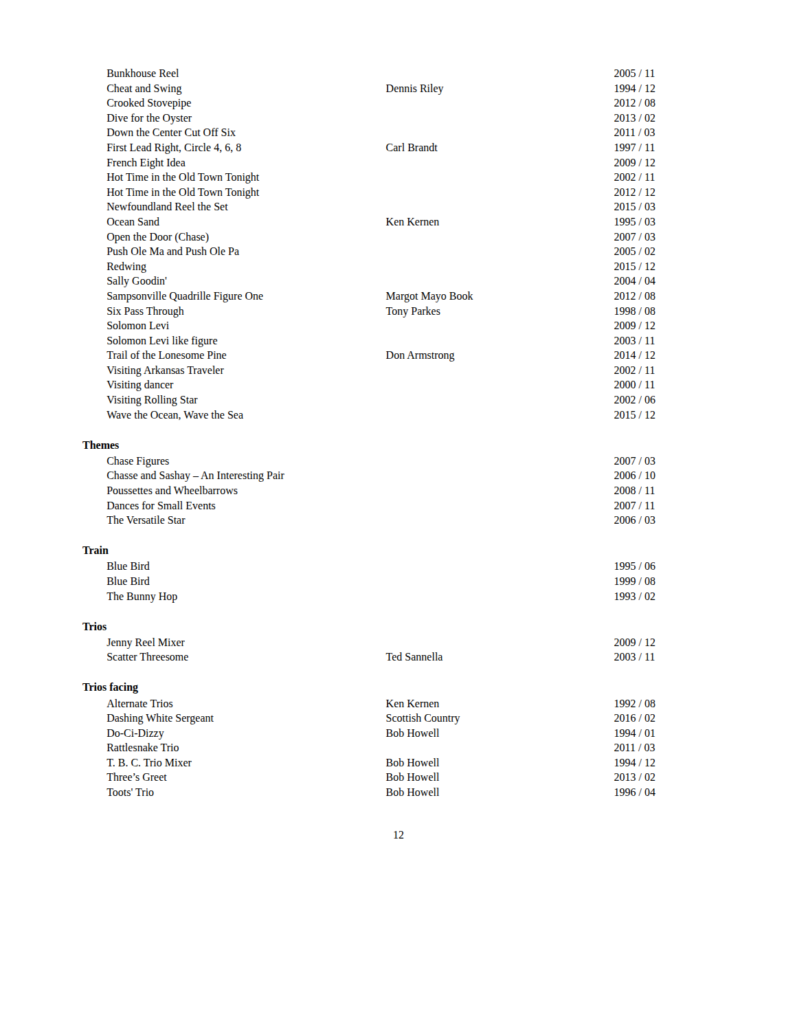| Bunkhouse Reel | | 2005 / 11 |
| Cheat and Swing | Dennis Riley | 1994 / 12 |
| Crooked Stovepipe | | 2012 / 08 |
| Dive for the Oyster | | 2013 / 02 |
| Down the Center Cut Off Six | | 2011 / 03 |
| First Lead Right, Circle 4, 6, 8 | Carl Brandt | 1997 / 11 |
| French Eight Idea | | 2009 / 12 |
| Hot Time in the Old Town Tonight | | 2002 / 11 |
| Hot Time in the Old Town Tonight | | 2012 / 12 |
| Newfoundland Reel the Set | | 2015 / 03 |
| Ocean Sand | Ken Kernen | 1995 / 03 |
| Open the Door (Chase) | | 2007 / 03 |
| Push Ole Ma and Push Ole Pa | | 2005 / 02 |
| Redwing | | 2015 / 12 |
| Sally Goodin' | | 2004 / 04 |
| Sampsonville Quadrille Figure One | Margot Mayo Book | 2012 / 08 |
| Six Pass Through | Tony Parkes | 1998 / 08 |
| Solomon Levi | | 2009 / 12 |
| Solomon Levi like figure | | 2003 / 11 |
| Trail of the Lonesome Pine | Don Armstrong | 2014 / 12 |
| Visiting Arkansas Traveler | | 2002 / 11 |
| Visiting dancer | | 2000 / 11 |
| Visiting Rolling Star | | 2002 / 06 |
| Wave the Ocean, Wave the Sea | | 2015 / 12 |
| Themes |
| Chase Figures | | 2007 / 03 |
| Chasse and Sashay – An Interesting Pair | | 2006 / 10 |
| Poussettes and Wheelbarrows | | 2008 / 11 |
| Dances for Small Events | | 2007 / 11 |
| The Versatile Star | | 2006 / 03 |
| Train |
| Blue Bird | | 1995 / 06 |
| Blue Bird | | 1999 / 08 |
| The Bunny Hop | | 1993 / 02 |
| Trios |
| Jenny Reel Mixer | | 2009 / 12 |
| Scatter Threesome | Ted Sannella | 2003 / 11 |
| Trios facing |
| Alternate Trios | Ken Kernen | 1992 / 08 |
| Dashing White Sergeant | Scottish Country | 2016 / 02 |
| Do-Ci-Dizzy | Bob Howell | 1994 / 01 |
| Rattlesnake Trio | | 2011 / 03 |
| T. B. C. Trio Mixer | Bob Howell | 1994 / 12 |
| Three’s Greet | Bob Howell | 2013 / 02 |
| Toots' Trio | Bob Howell | 1996 / 04 |
12